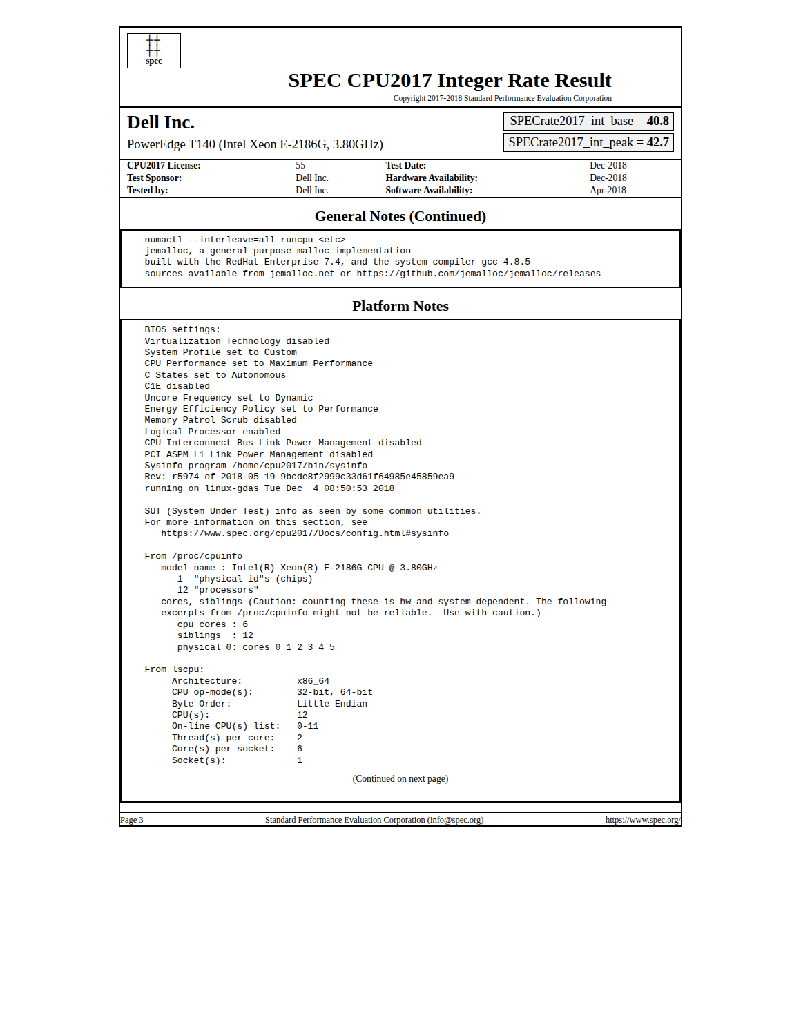┼┼
┼┼ spec
SPEC CPU2017 Integer Rate Result
Copyright 2017-2018 Standard Performance Evaluation Corporation
Dell Inc.
PowerEdge T140 (Intel Xeon E-2186G, 3.80GHz)
SPECrate2017_int_base = 40.8
SPECrate2017_int_peak = 42.7
| CPU2017 License: | 55 | Test Date: | Dec-2018 |
| Test Sponsor: | Dell Inc. | Hardware Availability: | Dec-2018 |
| Tested by: | Dell Inc. | Software Availability: | Apr-2018 |
General Notes (Continued)
   numactl --interleave=all runcpu <etc>
   jemalloc, a general purpose malloc implementation
   built with the RedHat Enterprise 7.4, and the system compiler gcc 4.8.5
   sources available from jemalloc.net or https://github.com/jemalloc/jemalloc/releases
Platform Notes
   BIOS settings:
   Virtualization Technology disabled
   System Profile set to Custom
   CPU Performance set to Maximum Performance
   C States set to Autonomous
   C1E disabled
   Uncore Frequency set to Dynamic
   Energy Efficiency Policy set to Performance
   Memory Patrol Scrub disabled
   Logical Processor enabled
   CPU Interconnect Bus Link Power Management disabled
   PCI ASPM L1 Link Power Management disabled
   Sysinfo program /home/cpu2017/bin/sysinfo
   Rev: r5974 of 2018-05-19 9bcde8f2999c33d61f64985e45859ea9
   running on linux-gdas Tue Dec  4 08:50:53 2018

   SUT (System Under Test) info as seen by some common utilities.
   For more information on this section, see
      https://www.spec.org/cpu2017/Docs/config.html#sysinfo

   From /proc/cpuinfo
      model name : Intel(R) Xeon(R) E-2186G CPU @ 3.80GHz
         1  "physical id"s (chips)
         12 "processors"
      cores, siblings (Caution: counting these is hw and system dependent. The following
      excerpts from /proc/cpuinfo might not be reliable.  Use with caution.)
         cpu cores : 6
         siblings  : 12
         physical 0: cores 0 1 2 3 4 5

   From lscpu:
        Architecture:          x86_64
        CPU op-mode(s):        32-bit, 64-bit
        Byte Order:            Little Endian
        CPU(s):                12
        On-line CPU(s) list:   0-11
        Thread(s) per core:    2
        Core(s) per socket:    6
        Socket(s):             1
(Continued on next page)
Page 3 Standard Performance Evaluation Corporation (info@spec.org) https://www.spec.org/